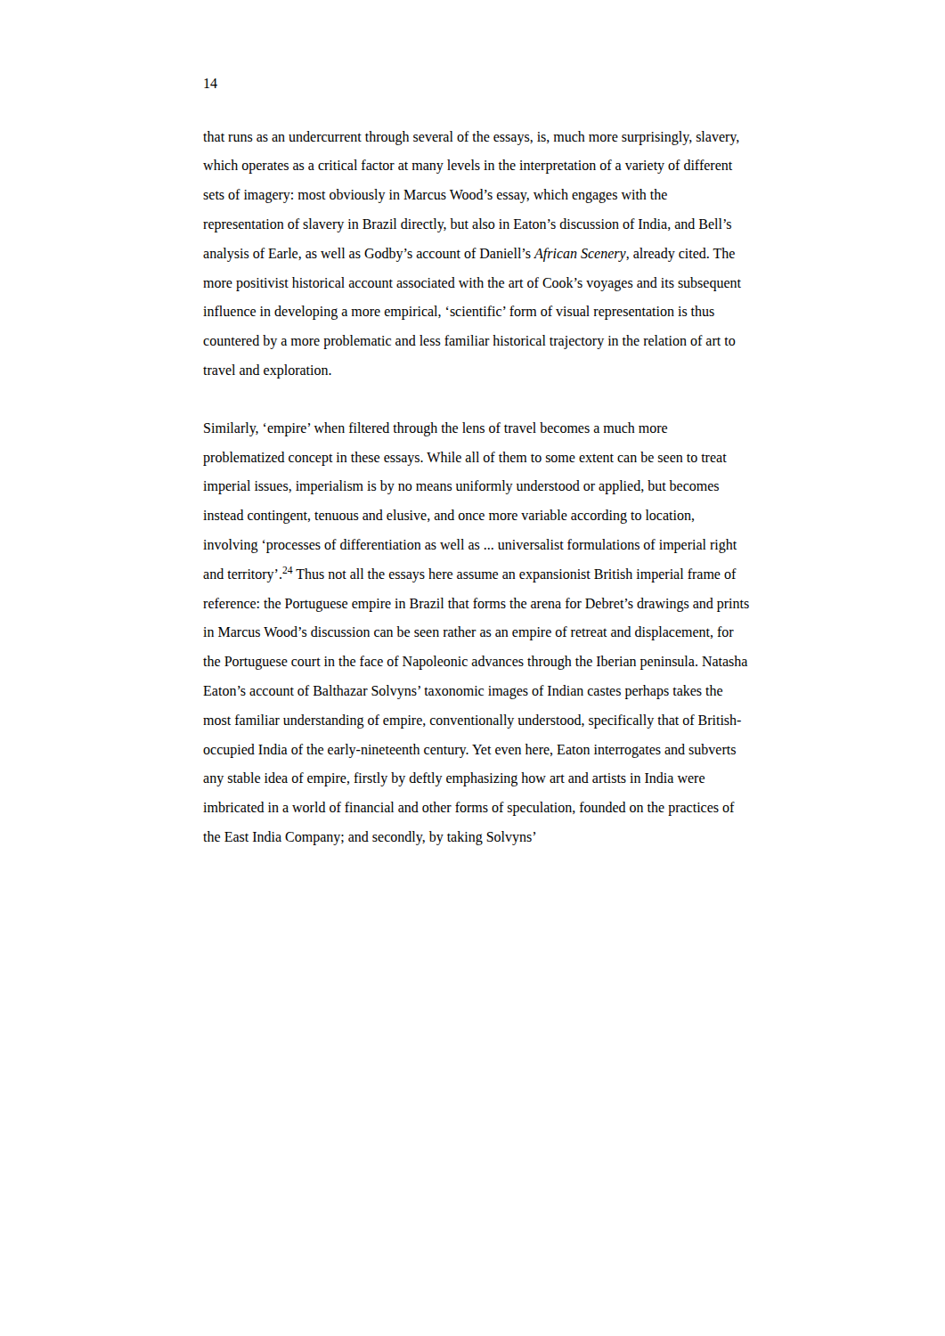14
that runs as an undercurrent through several of the essays, is, much more surprisingly, slavery, which operates as a critical factor at many levels in the interpretation of a variety of different sets of imagery: most obviously in Marcus Wood’s essay, which engages with the representation of slavery in Brazil directly, but also in Eaton’s discussion of India, and Bell’s analysis of Earle, as well as Godby’s account of Daniell’s African Scenery, already cited. The more positivist historical account associated with the art of Cook’s voyages and its subsequent influence in developing a more empirical, ‘scientific’ form of visual representation is thus countered by a more problematic and less familiar historical trajectory in the relation of art to travel and exploration.
Similarly, ‘empire’ when filtered through the lens of travel becomes a much more problematized concept in these essays. While all of them to some extent can be seen to treat imperial issues, imperialism is by no means uniformly understood or applied, but becomes instead contingent, tenuous and elusive, and once more variable according to location, involving ‘processes of differentiation as well as ... universalist formulations of imperial right and territory’.24 Thus not all the essays here assume an expansionist British imperial frame of reference: the Portuguese empire in Brazil that forms the arena for Debret’s drawings and prints in Marcus Wood’s discussion can be seen rather as an empire of retreat and displacement, for the Portuguese court in the face of Napoleonic advances through the Iberian peninsula. Natasha Eaton’s account of Balthazar Solvyns’ taxonomic images of Indian castes perhaps takes the most familiar understanding of empire, conventionally understood, specifically that of British-occupied India of the early-nineteenth century. Yet even here, Eaton interrogates and subverts any stable idea of empire, firstly by deftly emphasizing how art and artists in India were imbricated in a world of financial and other forms of speculation, founded on the practices of the East India Company; and secondly, by taking Solvyns’